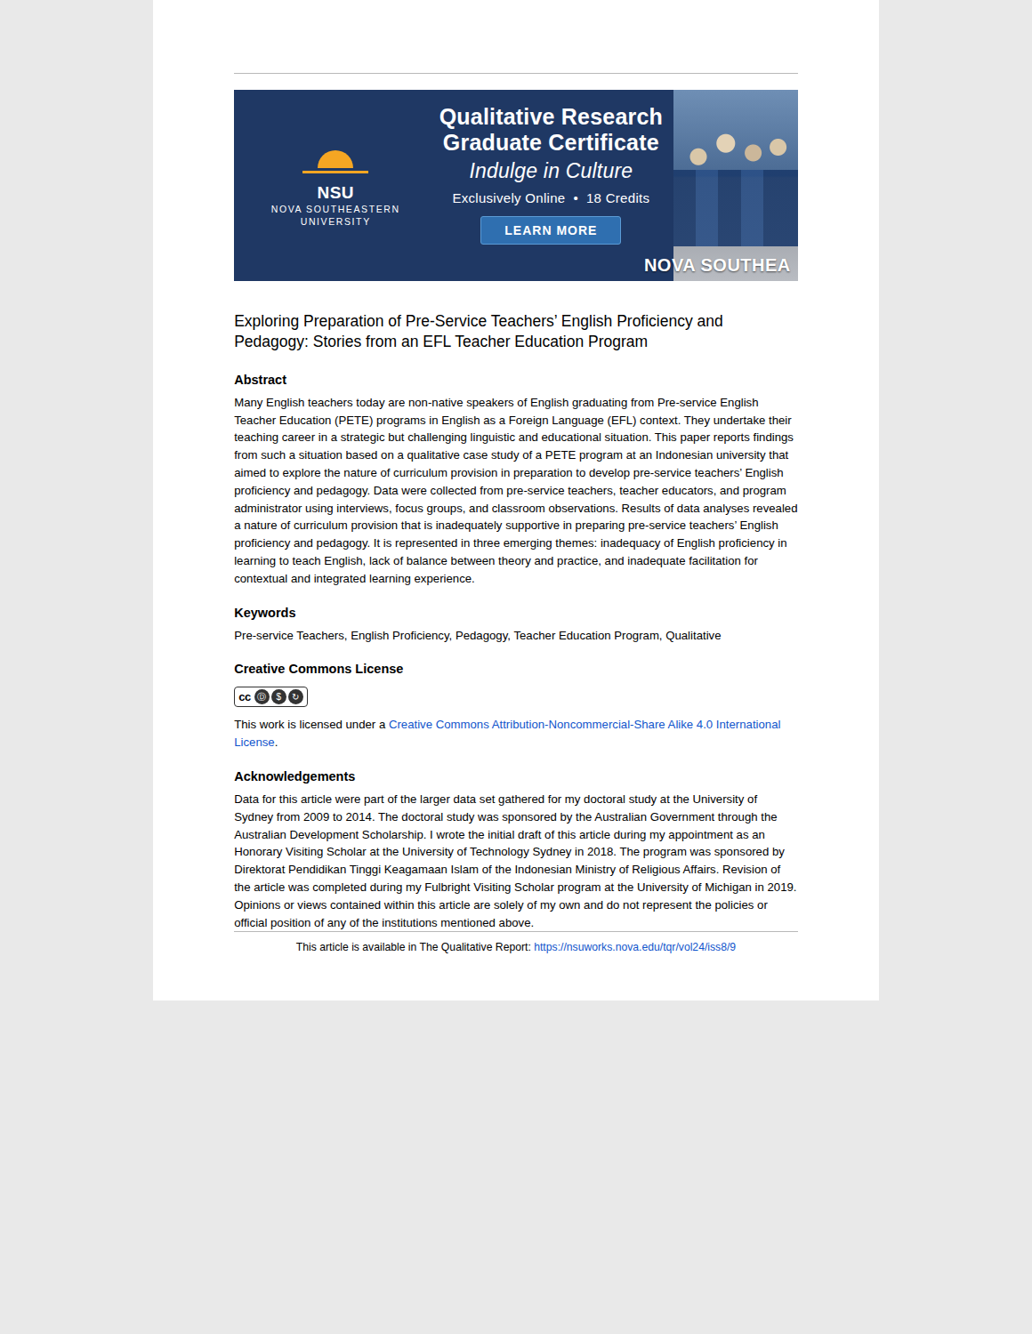NSU
NOVA SOUTHEASTERN
UNIVERSITY
Qualitative Research Graduate Certificate
Indulge in Culture
Exclusively Online • 18 Credits
LEARN MORE
NOVA SOUTHEA
Exploring Preparation of Pre-Service Teachers’ English Proficiency and Pedagogy: Stories from an EFL Teacher Education Program
Abstract
Many English teachers today are non-native speakers of English graduating from Pre-service English Teacher Education (PETE) programs in English as a Foreign Language (EFL) context. They undertake their teaching career in a strategic but challenging linguistic and educational situation. This paper reports findings from such a situation based on a qualitative case study of a PETE program at an Indonesian university that aimed to explore the nature of curriculum provision in preparation to develop pre-service teachers’ English proficiency and pedagogy. Data were collected from pre-service teachers, teacher educators, and program administrator using interviews, focus groups, and classroom observations. Results of data analyses revealed a nature of curriculum provision that is inadequately supportive in preparing pre-service teachers’ English proficiency and pedagogy. It is represented in three emerging themes: inadequacy of English proficiency in learning to teach English, lack of balance between theory and practice, and inadequate facilitation for contextual and integrated learning experience.
Keywords
Pre-service Teachers, English Proficiency, Pedagogy, Teacher Education Program, Qualitative
Creative Commons License
cc Ⓓ $ ↻
This work is licensed under a Creative Commons Attribution-Noncommercial-Share Alike 4.0 International License.
Acknowledgements
Data for this article were part of the larger data set gathered for my doctoral study at the University of Sydney from 2009 to 2014. The doctoral study was sponsored by the Australian Government through the Australian Development Scholarship. I wrote the initial draft of this article during my appointment as an Honorary Visiting Scholar at the University of Technology Sydney in 2018. The program was sponsored by Direktorat Pendidikan Tinggi Keagamaan Islam of the Indonesian Ministry of Religious Affairs. Revision of the article was completed during my Fulbright Visiting Scholar program at the University of Michigan in 2019. Opinions or views contained within this article are solely of my own and do not represent the policies or official position of any of the institutions mentioned above.
This article is available in The Qualitative Report: https://nsuworks.nova.edu/tqr/vol24/iss8/9